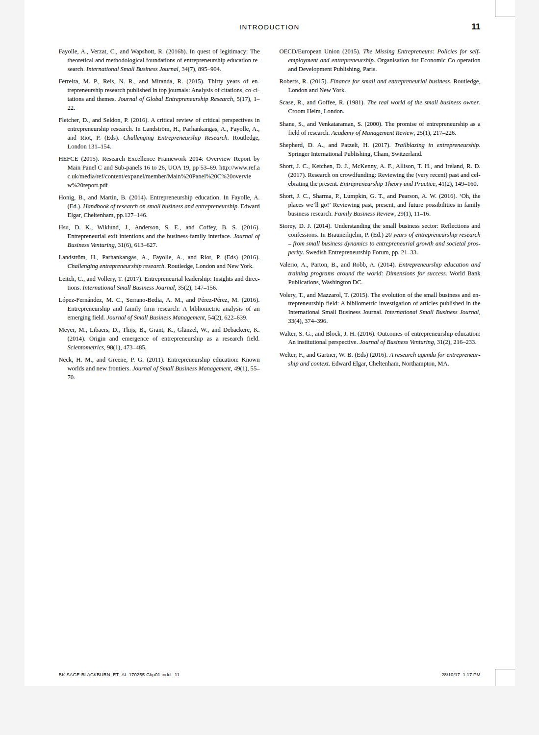INTRODUCTION 11
Fayolle, A., Verzat, C., and Wapshott, R. (2016b). In quest of legitimacy: The theoretical and methodological foundations of entrepreneurship education research. International Small Business Journal, 34(7), 895–904.
Ferreira, M. P., Reis, N. R., and Miranda, R. (2015). Thirty years of entrepreneurship research published in top journals: Analysis of citations, co-citations and themes. Journal of Global Entrepreneurship Research, 5(17), 1–22.
Fletcher, D., and Seldon, P. (2016). A critical review of critical perspectives in entrepreneurship research. In Landström, H., Parhankangas, A., Fayolle, A., and Riot, P. (Eds). Challenging Entrepreneurship Research. Routledge, London 131–154.
HEFCE (2015). Research Excellence Framework 2014: Overview Report by Main Panel C and Sub-panels 16 to 26, UOA 19, pp 53–69. http://www.ref.ac.uk/media/ref/content/expanel/member/Main%20Panel%20C%20overview%20report.pdf
Honig, B., and Martin, B. (2014). Entrepreneurship education. In Fayolle, A. (Ed.). Handbook of research on small business and entrepreneurship. Edward Elgar, Cheltenham, pp.127–146.
Hsu, D. K., Wiklund, J., Anderson, S. E., and Coffey, B. S. (2016). Entrepreneurial exit intentions and the business-family interface. Journal of Business Venturing, 31(6), 613–627.
Landström, H., Parhankangas, A., Fayolle, A., and Riot, P. (Eds) (2016). Challenging entrepreneurship research. Routledge, London and New York.
Leitch, C., and Vollery, T. (2017). Entrepreneurial leadership: Insights and directions. International Small Business Journal, 35(2), 147–156.
López-Fernández, M. C., Serrano-Bedia, A. M., and Pérez-Pérez, M. (2016). Entrepreneurship and family firm research: A bibliometric analysis of an emerging field. Journal of Small Business Management, 54(2), 622–639.
Meyer, M., Libaers, D., Thijs, B., Grant, K., Glänzel, W., and Debackere, K. (2014). Origin and emergence of entrepreneurship as a research field. Scientometrics, 98(1), 473–485.
Neck, H. M., and Greene, P. G. (2011). Entrepreneurship education: Known worlds and new frontiers. Journal of Small Business Management, 49(1), 55–70.
OECD/European Union (2015). The Missing Entrepreneurs: Policies for self-employment and entrepreneurship. Organisation for Economic Co-operation and Development Publishing, Paris.
Roberts, R. (2015). Finance for small and entrepreneurial business. Routledge, London and New York.
Scase, R., and Goffee, R. (1981). The real world of the small business owner. Croom Helm, London.
Shane, S., and Venkataraman, S. (2000). The promise of entrepreneurship as a field of research. Academy of Management Review, 25(1), 217–226.
Shepherd, D. A., and Patzelt, H. (2017). Trailblazing in entrepreneurship. Springer International Publishing, Cham, Switzerland.
Short, J. C., Ketchen, D. J., McKenny, A. F., Allison, T. H., and Ireland, R. D. (2017). Research on crowdfunding: Reviewing the (very recent) past and celebrating the present. Entrepreneurship Theory and Practice, 41(2), 149–160.
Short, J. C., Sharma, P., Lumpkin, G. T., and Pearson, A. W. (2016). ‘Oh, the places we’ll go!’ Reviewing past, present, and future possibilities in family business research. Family Business Review, 29(1), 11–16.
Storey, D. J. (2014). Understanding the small business sector: Reflections and confessions. In Braunerhjelm, P. (Ed.) 20 years of entrepreneurship research – from small business dynamics to entrepreneurial growth and societal prosperity. Swedish Entrepreneurship Forum, pp. 21–33.
Valerio, A., Parton, B., and Robb, A. (2014). Entrepreneurship education and training programs around the world: Dimensions for success. World Bank Publications, Washington DC.
Volery, T., and Mazzarol, T. (2015). The evolution of the small business and entrepreneurship field: A bibliometric investigation of articles published in the International Small Business Journal. International Small Business Journal, 33(4), 374–396.
Walter, S. G., and Block, J. H. (2016). Outcomes of entrepreneurship education: An institutional perspective. Journal of Business Venturing, 31(2), 216–233.
Welter, F., and Gartner, W. B. (Eds) (2016). A research agenda for entrepreneurship and context. Edward Elgar, Cheltenham, Northampton, MA.
BK-SAGE-BLACKBURN_ET_AL-170255-Chp01.indd 11 28/10/17 1:17 PM